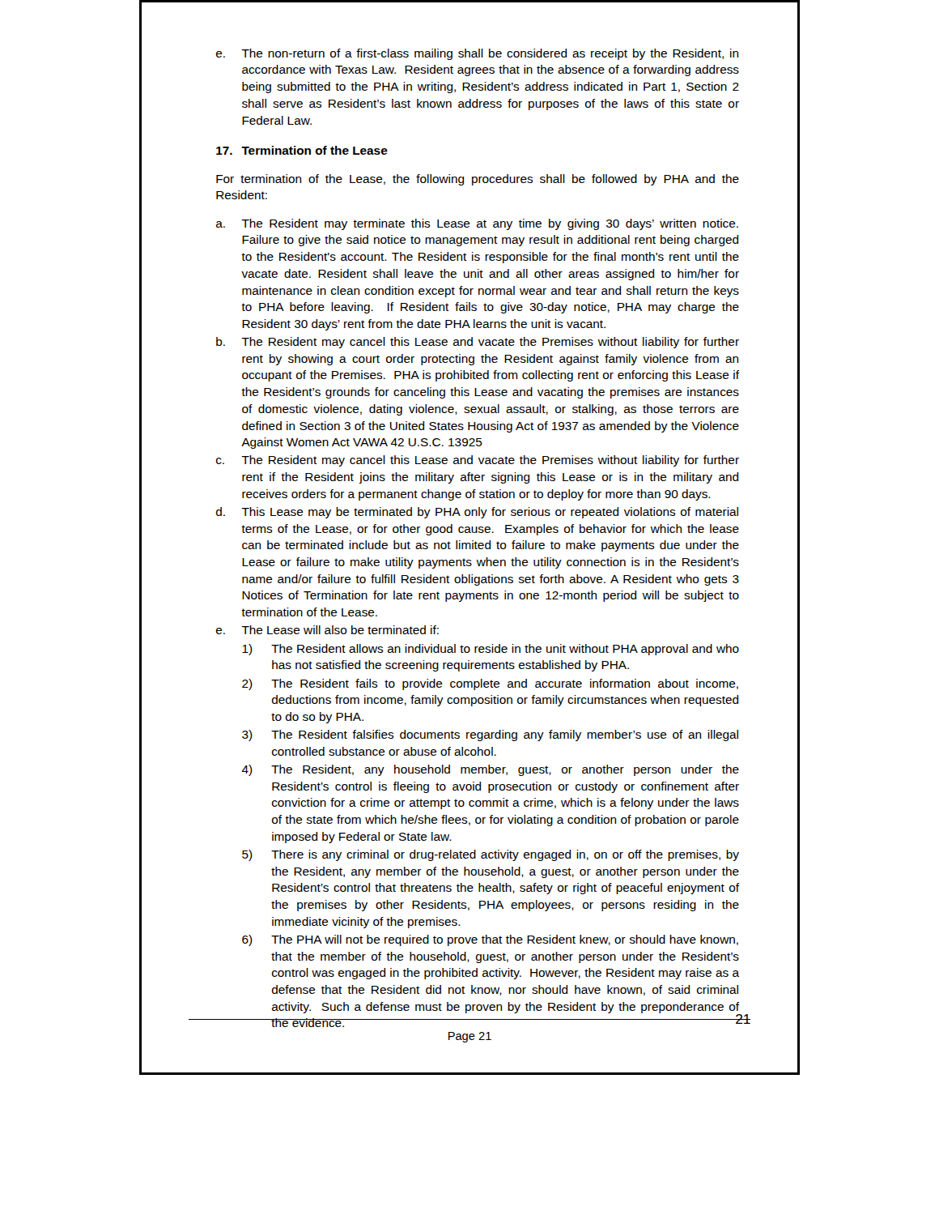e.
The non-return of a first-class mailing shall be considered as receipt by the Resident, in accordance with Texas Law. Resident agrees that in the absence of a forwarding address being submitted to the PHA in writing, Resident’s address indicated in Part 1, Section 2 shall serve as Resident’s last known address for purposes of the laws of this state or Federal Law.
17.
Termination of the Lease
For termination of the Lease, the following procedures shall be followed by PHA and the Resident:
a.
The Resident may terminate this Lease at any time by giving 30 days’ written notice. Failure to give the said notice to management may result in additional rent being charged to the Resident's account. The Resident is responsible for the final month's rent until the vacate date. Resident shall leave the unit and all other areas assigned to him/her for maintenance in clean condition except for normal wear and tear and shall return the keys to PHA before leaving. If Resident fails to give 30-day notice, PHA may charge the Resident 30 days’ rent from the date PHA learns the unit is vacant.
b.
The Resident may cancel this Lease and vacate the Premises without liability for further rent by showing a court order protecting the Resident against family violence from an occupant of the Premises. PHA is prohibited from collecting rent or enforcing this Lease if the Resident’s grounds for canceling this Lease and vacating the premises are instances of domestic violence, dating violence, sexual assault, or stalking, as those terrors are defined in Section 3 of the United States Housing Act of 1937 as amended by the Violence Against Women Act VAWA 42 U.S.C. 13925
c.
The Resident may cancel this Lease and vacate the Premises without liability for further rent if the Resident joins the military after signing this Lease or is in the military and receives orders for a permanent change of station or to deploy for more than 90 days.
d.
This Lease may be terminated by PHA only for serious or repeated violations of material terms of the Lease, or for other good cause. Examples of behavior for which the lease can be terminated include but as not limited to failure to make payments due under the Lease or failure to make utility payments when the utility connection is in the Resident’s name and/or failure to fulfill Resident obligations set forth above. A Resident who gets 3 Notices of Termination for late rent payments in one 12-month period will be subject to termination of the Lease.
e.
The Lease will also be terminated if:
1)
The Resident allows an individual to reside in the unit without PHA approval and who has not satisfied the screening requirements established by PHA.
2)
The Resident fails to provide complete and accurate information about income, deductions from income, family composition or family circumstances when requested to do so by PHA.
3)
The Resident falsifies documents regarding any family member’s use of an illegal controlled substance or abuse of alcohol.
4)
The Resident, any household member, guest, or another person under the Resident’s control is fleeing to avoid prosecution or custody or confinement after conviction for a crime or attempt to commit a crime, which is a felony under the laws of the state from which he/she flees, or for violating a condition of probation or parole imposed by Federal or State law.
5)
There is any criminal or drug-related activity engaged in, on or off the premises, by the Resident, any member of the household, a guest, or another person under the Resident’s control that threatens the health, safety or right of peaceful enjoyment of the premises by other Residents, PHA employees, or persons residing in the immediate vicinity of the premises.
6)
The PHA will not be required to prove that the Resident knew, or should have known, that the member of the household, guest, or another person under the Resident’s control was engaged in the prohibited activity. However, the Resident may raise as a defense that the Resident did not know, nor should have known, of said criminal activity. Such a defense must be proven by the Resident by the preponderance of the evidence.
Page 21
21